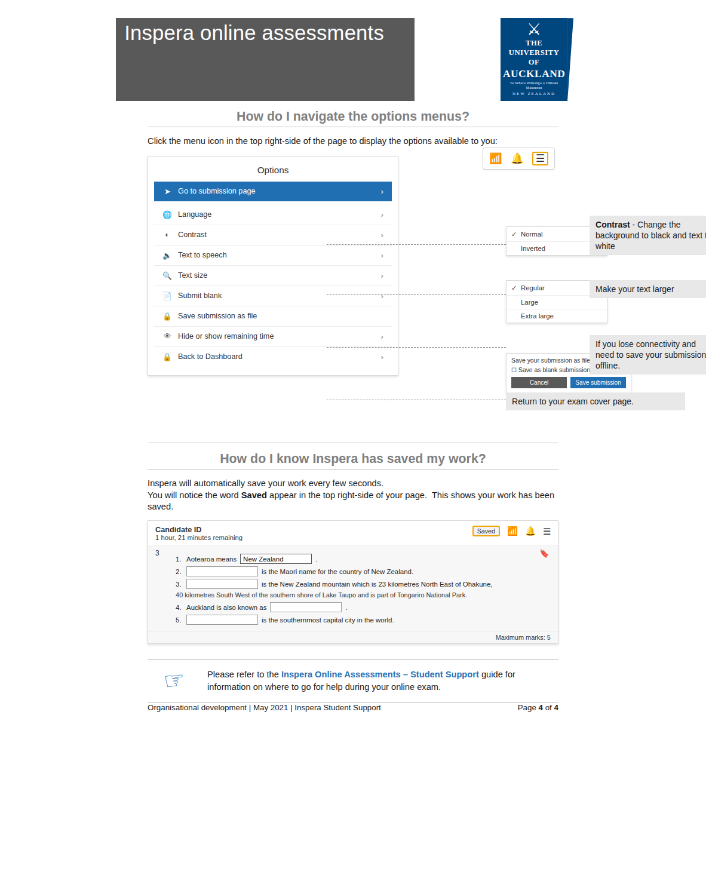Inspera online assessments
⚔ THE UNIVERSITY OF AUCKLAND Te Whare Wānanga o Tāmaki Makaurau NEW ZEALAND
How do I navigate the options menus?
Click the menu icon in the top right-side of the page to display the options available to you:
📶 🔔 ☰
Options
➤Go to submission page
›
🌐Language
›
◐Contrast
›
🔈Text to speech
›
🔍Text size
›
📄Submit blank
›
🔒Save submission as file
›
👁Hide or show remaining time
›
🔒Back to Dashboard
›
✓Normal
Inverted
Contrast - Change the background to black and text to white
✓Regular
Large
Extra large
Make your text larger
Save your submission as file
☐ Save as blank submission
Cancel
Save submission
If you lose connectivity and need to save your submission offline.
Return to your exam cover page.
How do I know Inspera has saved my work?
Inspera will automatically save your work every few seconds.
You will notice the word Saved appear in the top right-side of your page. This shows your work has been saved.
Candidate ID1 hour, 21 minutes remaining
Saved 📶 🔔 ☰
3
🔖
1. Aotearoa means New Zealand.
2. is the Maori name for the country of New Zealand.
3. is the New Zealand mountain which is 23 kilometres North East of Ohakune,
40 kilometres South West of the southern shore of Lake Taupo and is part of Tongariro National Park.
4. Auckland is also known as .
5. is the southernmost capital city in the world.
Maximum marks: 5
☞
Please refer to the Inspera Online Assessments – Student Support guide for information on where to go for help during your online exam.
Organisational development | May 2021 | Inspera Student Support
Page 4 of 4